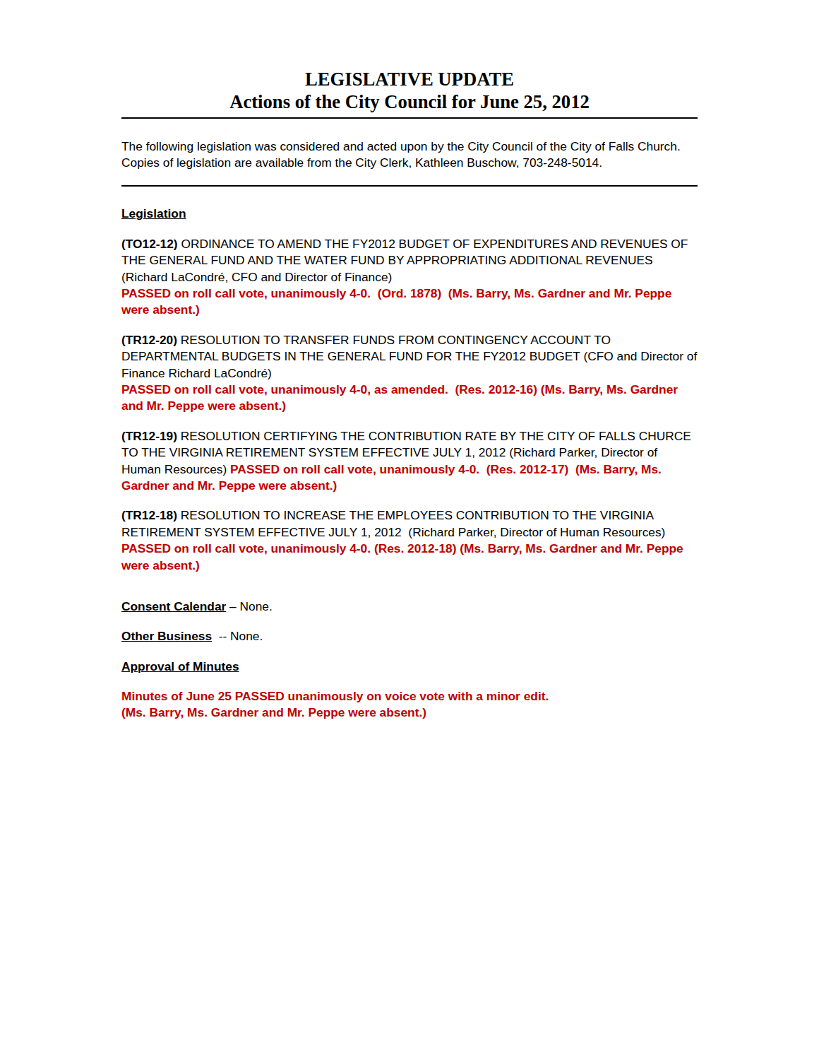LEGISLATIVE UPDATEActions of the City Council for June 25, 2012
The following legislation was considered and acted upon by the City Council of the City of Falls Church. Copies of legislation are available from the City Clerk, Kathleen Buschow, 703-248-5014.
Legislation
(TO12-12) ORDINANCE TO AMEND THE FY2012 BUDGET OF EXPENDITURES AND REVENUES OF THE GENERAL FUND AND THE WATER FUND BY APPROPRIATING ADDITIONAL REVENUES (Richard LaCondré, CFO and Director of Finance)
PASSED on roll call vote, unanimously 4-0. (Ord. 1878) (Ms. Barry, Ms. Gardner and Mr. Peppe were absent.)
(TR12-20) RESOLUTION TO TRANSFER FUNDS FROM CONTINGENCY ACCOUNT TO DEPARTMENTAL BUDGETS IN THE GENERAL FUND FOR THE FY2012 BUDGET (CFO and Director of Finance Richard LaCondré)
PASSED on roll call vote, unanimously 4-0, as amended. (Res. 2012-16) (Ms. Barry, Ms. Gardner and Mr. Peppe were absent.)
(TR12-19) RESOLUTION CERTIFYING THE CONTRIBUTION RATE BY THE CITY OF FALLS CHURCE TO THE VIRGINIA RETIREMENT SYSTEM EFFECTIVE JULY 1, 2012 (Richard Parker, Director of Human Resources) PASSED on roll call vote, unanimously 4-0. (Res. 2012-17) (Ms. Barry, Ms. Gardner and Mr. Peppe were absent.)
(TR12-18) RESOLUTION TO INCREASE THE EMPLOYEES CONTRIBUTION TO THE VIRGINIA RETIREMENT SYSTEM EFFECTIVE JULY 1, 2012 (Richard Parker, Director of Human Resources) PASSED on roll call vote, unanimously 4-0. (Res. 2012-18) (Ms. Barry, Ms. Gardner and Mr. Peppe were absent.)
Consent Calendar – None.
Other Business -- None.
Approval of Minutes
Minutes of June 25 PASSED unanimously on voice vote with a minor edit.
(Ms. Barry, Ms. Gardner and Mr. Peppe were absent.)